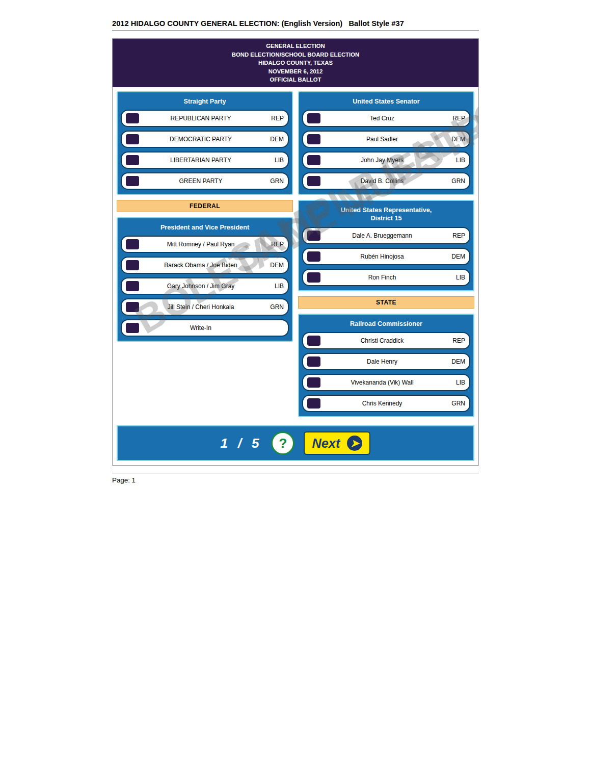2012 HIDALGO COUNTY GENERAL ELECTION: (English Version) Ballot Style #37
GENERAL ELECTION
BOND ELECTION/SCHOOL BOARD ELECTION
HIDALGO COUNTY, TEXAS
NOVEMBER 6, 2012
OFFICIAL BALLOT
Straight Party
REPUBLICAN PARTY REP
DEMOCRATIC PARTY DEM
LIBERTARIAN PARTY LIB
GREEN PARTY GRN
FEDERAL
President and Vice President
Mitt Romney / Paul Ryan REP
Barack Obama / Joe Biden DEM
Gary Johnson / Jim Gray LIB
Jill Stein / Cheri Honkala GRN
Write-In
United States Senator
Ted Cruz REP
Paul Sadler DEM
John Jay Myers LIB
David B. Collins GRN
United States Representative,
District 15
Dale A. Brueggemann REP
Rubén Hinojosa DEM
Ron Finch LIB
STATE
Railroad Commissioner
Christi Craddick REP
Dale Henry DEM
Vivekananda (Vik) Wall LIB
Chris Kennedy GRN
1 / 5
?
Next➤
BOLETA DE MUESTRA
SAMPLE BALLOT
Page: 1